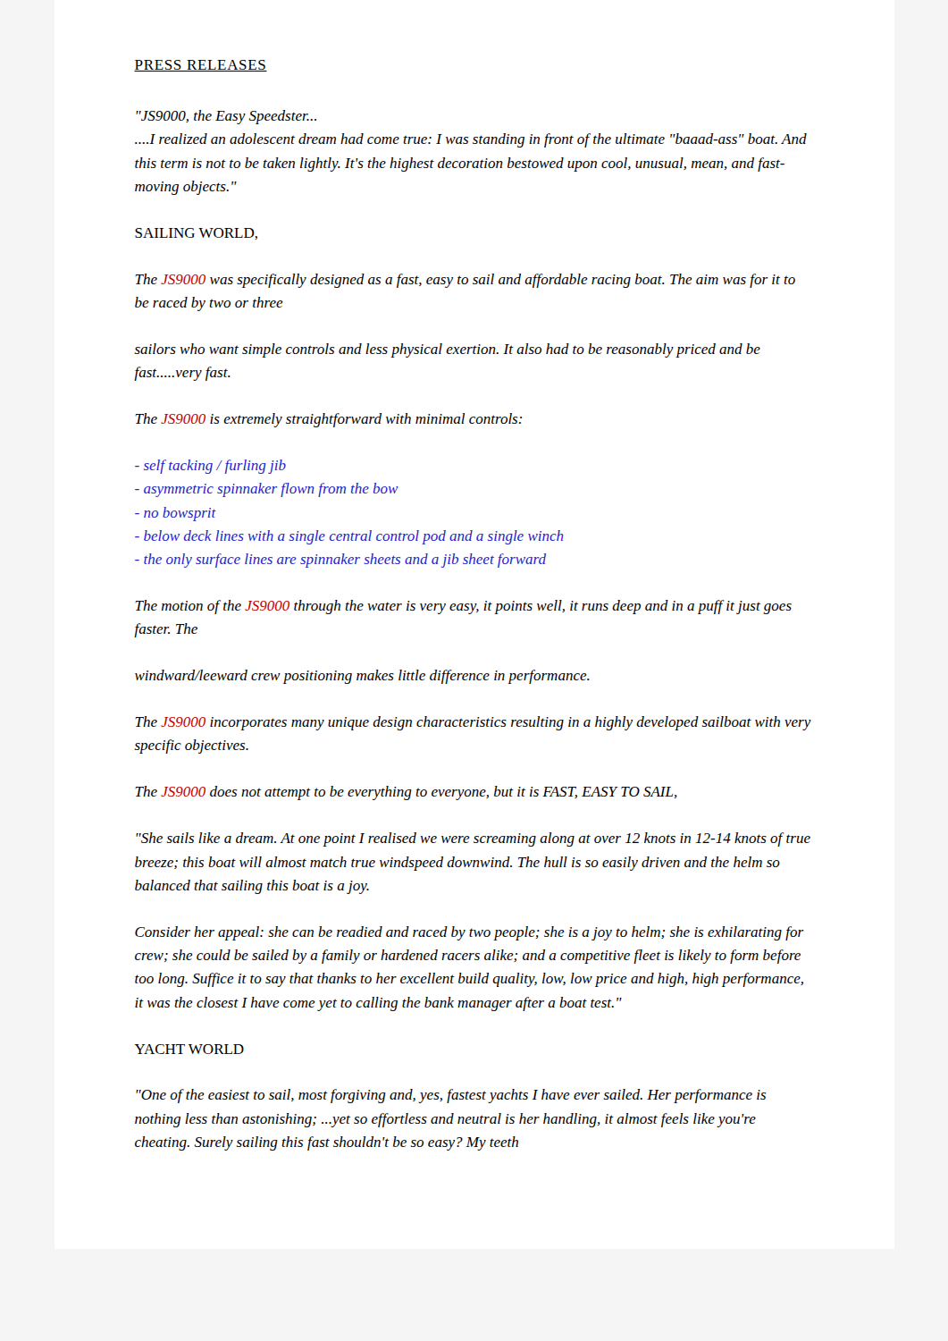PRESS RELEASES
"JS9000, the Easy Speedster...
....I realized an adolescent dream had come true: I was standing in front of the ultimate "baaad-ass" boat. And this term is not to be taken lightly. It's the highest decoration bestowed upon cool, unusual, mean, and fast- moving objects."
SAILING WORLD,
The JS9000 was specifically designed as a fast, easy to sail and affordable racing boat. The aim was for it to be raced by two or three
sailors who want simple controls and less physical exertion. It also had to be reasonably priced and be fast.....very fast.
The JS9000 is extremely straightforward with minimal controls:
self tacking / furling jib
asymmetric spinnaker flown from the bow
no bowsprit
below deck lines with a single central control pod and a single winch
the only surface lines are spinnaker sheets and a jib sheet forward
The motion of the JS9000 through the water is very easy, it points well, it runs deep and in a puff it just goes faster. The
windward/leeward crew positioning makes little difference in performance.
The JS9000 incorporates many unique design characteristics resulting in a highly developed sailboat with very specific objectives.
The JS9000 does not attempt to be everything to everyone, but it is FAST, EASY TO SAIL,
"She sails like a dream. At one point I realised we were screaming along at over 12 knots in 12-14 knots of true breeze; this boat will almost match true windspeed downwind. The hull is so easily driven and the helm so balanced that sailing this boat is a joy.
Consider her appeal: she can be readied and raced by two people; she is a joy to helm; she is exhilarating for crew; she could be sailed by a family or hardened racers alike; and a competitive fleet is likely to form before too long. Suffice it to say that thanks to her excellent build quality, low, low price and high, high performance, it was the closest I have come yet to calling the bank manager after a boat test."
YACHT WORLD
"One of the easiest to sail, most forgiving and, yes, fastest yachts I have ever sailed. Her performance is nothing less than astonishing; ...yet so effortless and neutral is her handling, it almost feels like you're cheating. Surely sailing this fast shouldn't be so easy? My teeth